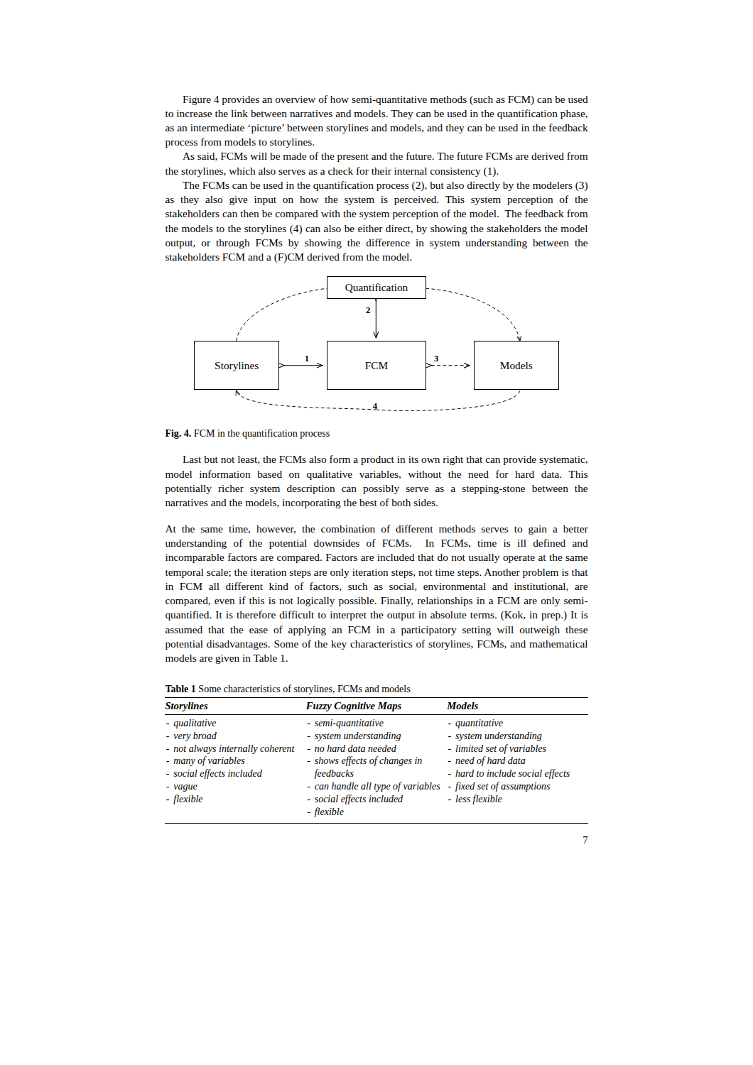Figure 4 provides an overview of how semi-quantitative methods (such as FCM) can be used to increase the link between narratives and models. They can be used in the quantification phase, as an intermediate ‘picture’ between storylines and models, and they can be used in the feedback process from models to storylines.
As said, FCMs will be made of the present and the future. The future FCMs are derived from the storylines, which also serves as a check for their internal consistency (1).
The FCMs can be used in the quantification process (2), but also directly by the modelers (3) as they also give input on how the system is perceived. This system perception of the stakeholders can then be compared with the system perception of the model. The feedback from the models to the storylines (4) can also be either direct, by showing the stakeholders the model output, or through FCMs by showing the difference in system understanding between the stakeholders FCM and a (F)CM derived from the model.
Quantification
Storylines
FCM
Models
1 2 3 4
Fig. 4. FCM in the quantification process
Last but not least, the FCMs also form a product in its own right that can provide systematic, model information based on qualitative variables, without the need for hard data. This potentially richer system description can possibly serve as a stepping-stone between the narratives and the models, incorporating the best of both sides.
At the same time, however, the combination of different methods serves to gain a better understanding of the potential downsides of FCMs. In FCMs, time is ill defined and incomparable factors are compared. Factors are included that do not usually operate at the same temporal scale; the iteration steps are only iteration steps, not time steps. Another problem is that in FCM all different kind of factors, such as social, environmental and institutional, are compared, even if this is not logically possible. Finally, relationships in a FCM are only semi-quantified. It is therefore difficult to interpret the output in absolute terms. (Kok, in prep.) It is assumed that the ease of applying an FCM in a participatory setting will outweigh these potential disadvantages. Some of the key characteristics of storylines, FCMs, and mathematical models are given in Table 1.
Table 1 Some characteristics of storylines, FCMs and models
| Storylines | Fuzzy Cognitive Maps | Models |
| --- | --- | --- |
| qualitative very broad not always internally coherent many of variables social effects included vague flexible | semi-quantitative system understanding no hard data needed shows effects of changes in feedbacks can handle all type of variables social effects included flexible | quantitative system understanding limited set of variables need of hard data hard to include social effects fixed set of assumptions less flexible |
7